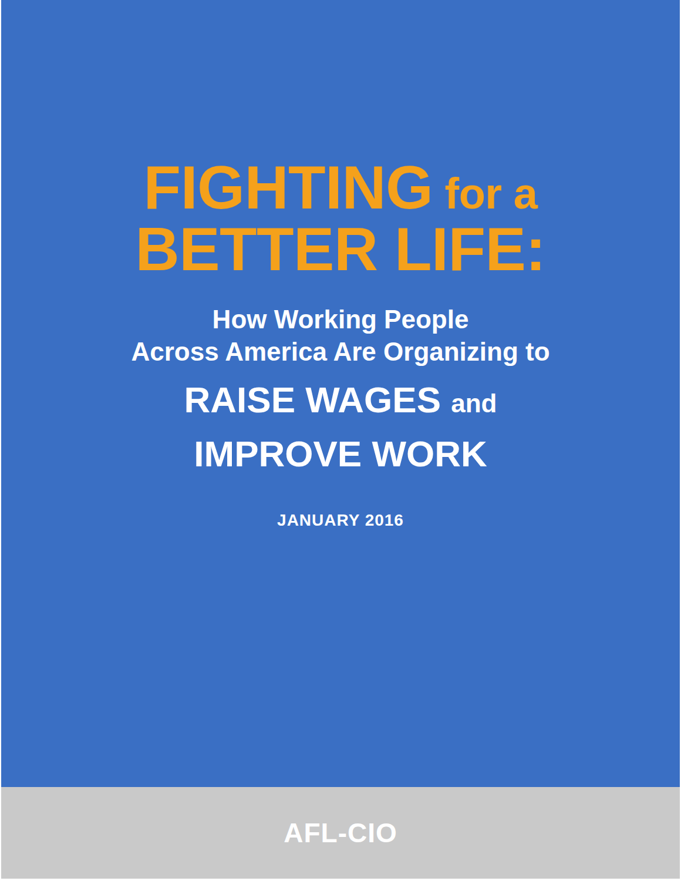FIGHTING for a BETTER LIFE:
How Working People
Across America Are Organizing to RAISE WAGES and IMPROVE WORK
JANUARY 2016
AFL-CIO